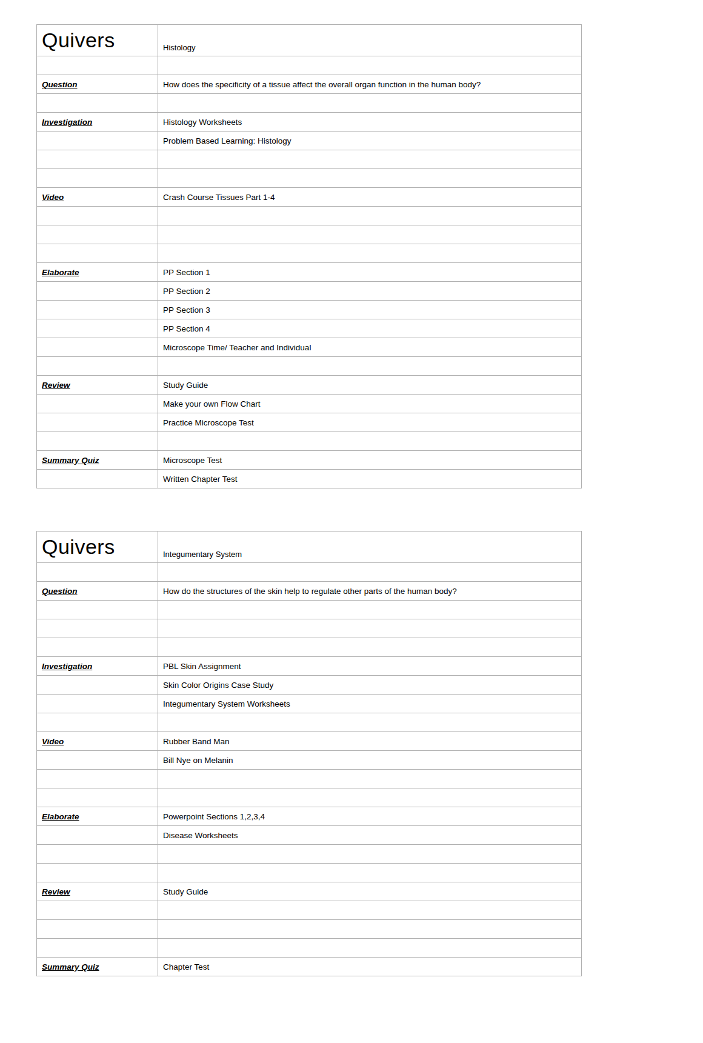| Quivers | Histology |
| Question | How does the specificity of a tissue affect the overall organ function in the human body? |
| Investigation | Histology Worksheets |
| | Problem Based Learning: Histology |
| Video | Crash Course Tissues Part 1-4 |
| Elaborate | PP Section 1 |
| | PP Section 2 |
| | PP Section 3 |
| | PP Section 4 |
| | Microscope Time/ Teacher and Individual |
| Review | Study Guide |
| | Make your own Flow Chart |
| | Practice Microscope Test |
| Summary Quiz | Microscope Test |
| | Written Chapter Test |
| Quivers | Integumentary System |
| Question | How do the structures of the skin help to regulate other parts of the human body? |
| Investigation | PBL Skin Assignment |
| | Skin Color Origins Case Study |
| | Integumentary System Worksheets |
| Video | Rubber Band Man |
| | Bill Nye on Melanin |
| Elaborate | Powerpoint Sections 1,2,3,4 |
| | Disease Worksheets |
| Review | Study Guide |
| Summary Quiz | Chapter Test |